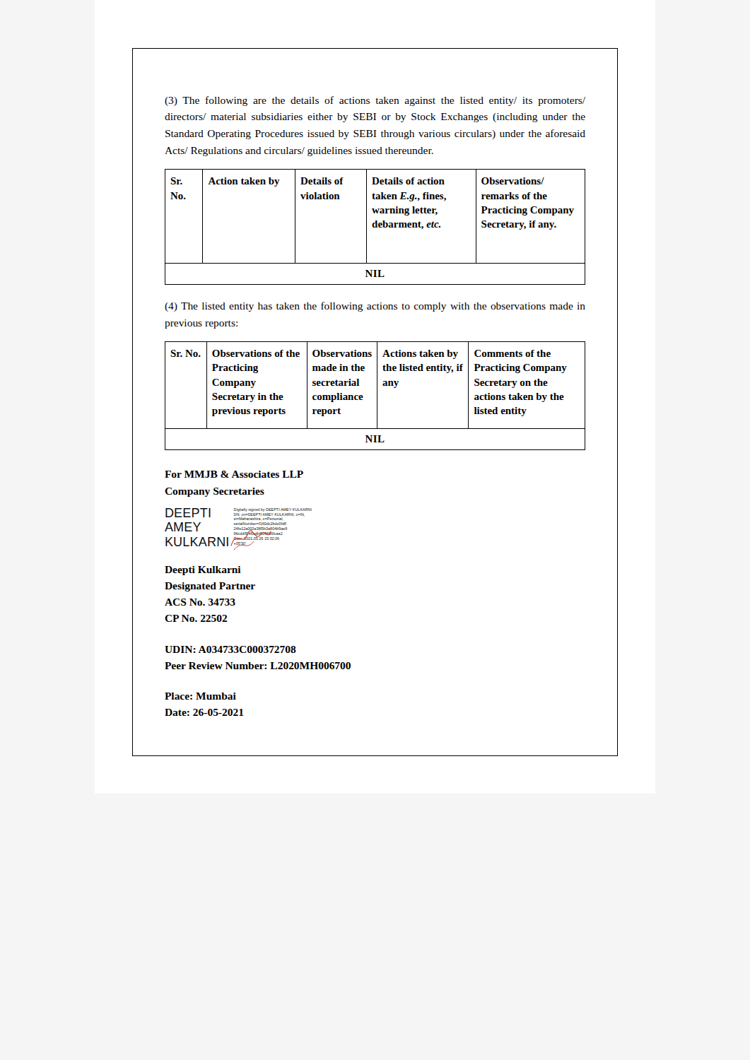(3) The following are the details of actions taken against the listed entity/ its promoters/ directors/ material subsidiaries either by SEBI or by Stock Exchanges (including under the Standard Operating Procedures issued by SEBI through various circulars) under the aforesaid Acts/ Regulations and circulars/ guidelines issued thereunder.
| Sr. No. | Action taken by | Details of violation | Details of action taken E.g. , fines, warning letter, debarment, etc. | Observations/ remarks of the Practicing Company Secretary, if any. |
| --- | --- | --- | --- | --- |
| NIL |
(4) The listed entity has taken the following actions to comply with the observations made in previous reports:
| Sr. No. | Observations of the Practicing Company Secretary in the previous reports | Observations made in the secretarial compliance report | Actions taken by the listed entity, if any | Comments of the Practicing Company Secretary on the actions taken by the listed entity |
| --- | --- | --- | --- | --- |
| NIL |
For MMJB & Associates LLP
Company Secretaries
DEEPTI
AMEY
KULKARNI
Digitally signed by DEEPTI AMEY KULKARNI
DN: cn=DEEPTI AMEY KULKARNI, c=IN,
st=Maharashtra, o=Personal,
serialNumber=f160dc2bdc0fdff
24fe12a002a38f5b3a804b5ae9
96cddf5f46adbf609686fcaa2
Date: 2021.05.26 15:32:06
+05'30'
Deepti Kulkarni
Designated Partner
ACS No. 34733
CP No. 22502
UDIN: A034733C000372708
Peer Review Number: L2020MH006700
Place: Mumbai
Date: 26-05-2021